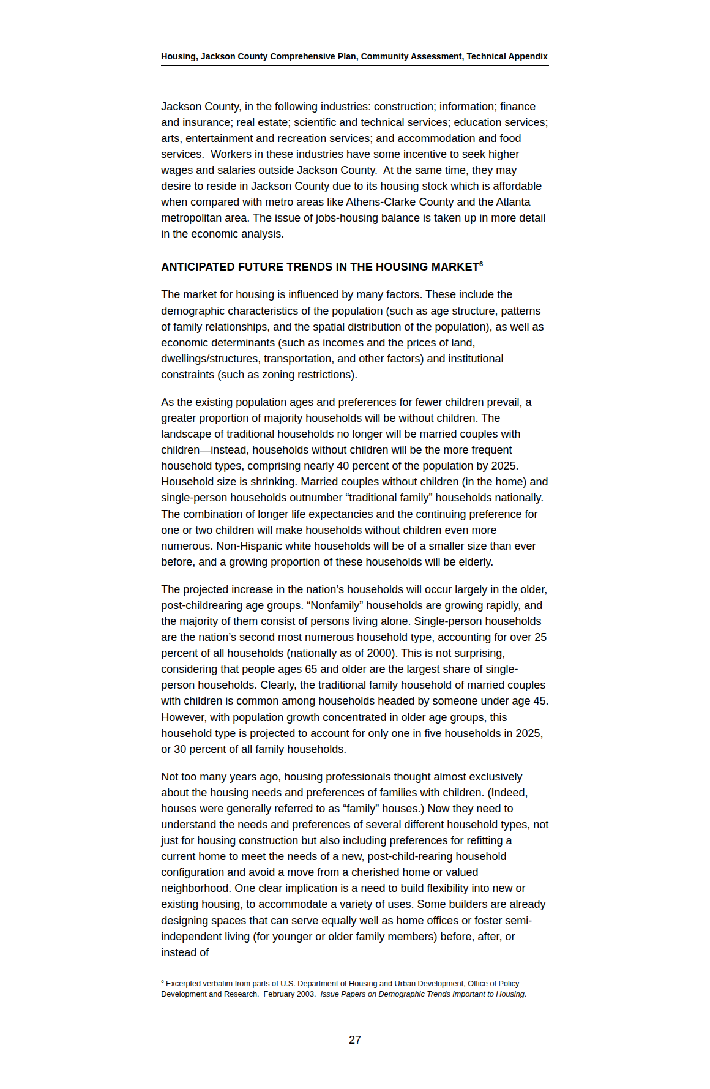Housing, Jackson County Comprehensive Plan, Community Assessment, Technical Appendix
Jackson County, in the following industries: construction; information; finance and insurance; real estate; scientific and technical services; education services; arts, entertainment and recreation services; and accommodation and food services. Workers in these industries have some incentive to seek higher wages and salaries outside Jackson County. At the same time, they may desire to reside in Jackson County due to its housing stock which is affordable when compared with metro areas like Athens-Clarke County and the Atlanta metropolitan area. The issue of jobs-housing balance is taken up in more detail in the economic analysis.
ANTICIPATED FUTURE TRENDS IN THE HOUSING MARKET6
The market for housing is influenced by many factors. These include the demographic characteristics of the population (such as age structure, patterns of family relationships, and the spatial distribution of the population), as well as economic determinants (such as incomes and the prices of land, dwellings/structures, transportation, and other factors) and institutional constraints (such as zoning restrictions).
As the existing population ages and preferences for fewer children prevail, a greater proportion of majority households will be without children. The landscape of traditional households no longer will be married couples with children—instead, households without children will be the more frequent household types, comprising nearly 40 percent of the population by 2025. Household size is shrinking. Married couples without children (in the home) and single-person households outnumber “traditional family” households nationally. The combination of longer life expectancies and the continuing preference for one or two children will make households without children even more numerous. Non-Hispanic white households will be of a smaller size than ever before, and a growing proportion of these households will be elderly.
The projected increase in the nation’s households will occur largely in the older, post-childrearing age groups. “Nonfamily” households are growing rapidly, and the majority of them consist of persons living alone. Single-person households are the nation’s second most numerous household type, accounting for over 25 percent of all households (nationally as of 2000). This is not surprising, considering that people ages 65 and older are the largest share of single-person households. Clearly, the traditional family household of married couples with children is common among households headed by someone under age 45. However, with population growth concentrated in older age groups, this household type is projected to account for only one in five households in 2025, or 30 percent of all family households.
Not too many years ago, housing professionals thought almost exclusively about the housing needs and preferences of families with children. (Indeed, houses were generally referred to as “family” houses.) Now they need to understand the needs and preferences of several different household types, not just for housing construction but also including preferences for refitting a current home to meet the needs of a new, post-child-rearing household configuration and avoid a move from a cherished home or valued neighborhood. One clear implication is a need to build flexibility into new or existing housing, to accommodate a variety of uses. Some builders are already designing spaces that can serve equally well as home offices or foster semi-independent living (for younger or older family members) before, after, or instead of
6 Excerpted verbatim from parts of U.S. Department of Housing and Urban Development, Office of Policy Development and Research. February 2003. Issue Papers on Demographic Trends Important to Housing.
27